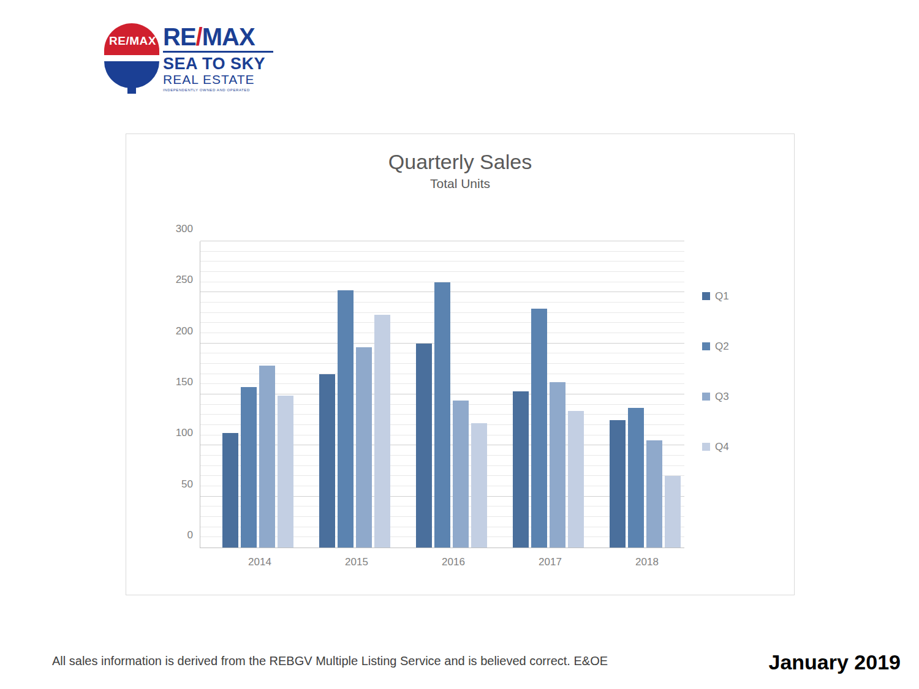RE/MAX
RE/MAX
SEA TO SKY
REAL ESTATE
INDEPENDENTLY OWNED AND OPERATED
Quarterly Sales
Total Units
300
250
200
150
100
50
0
2014
2015
2016
2017
2018
Q1
Q2
Q3
Q4
All sales information is derived from the REBGV Multiple Listing Service and is believed correct. E&OE
January 2019